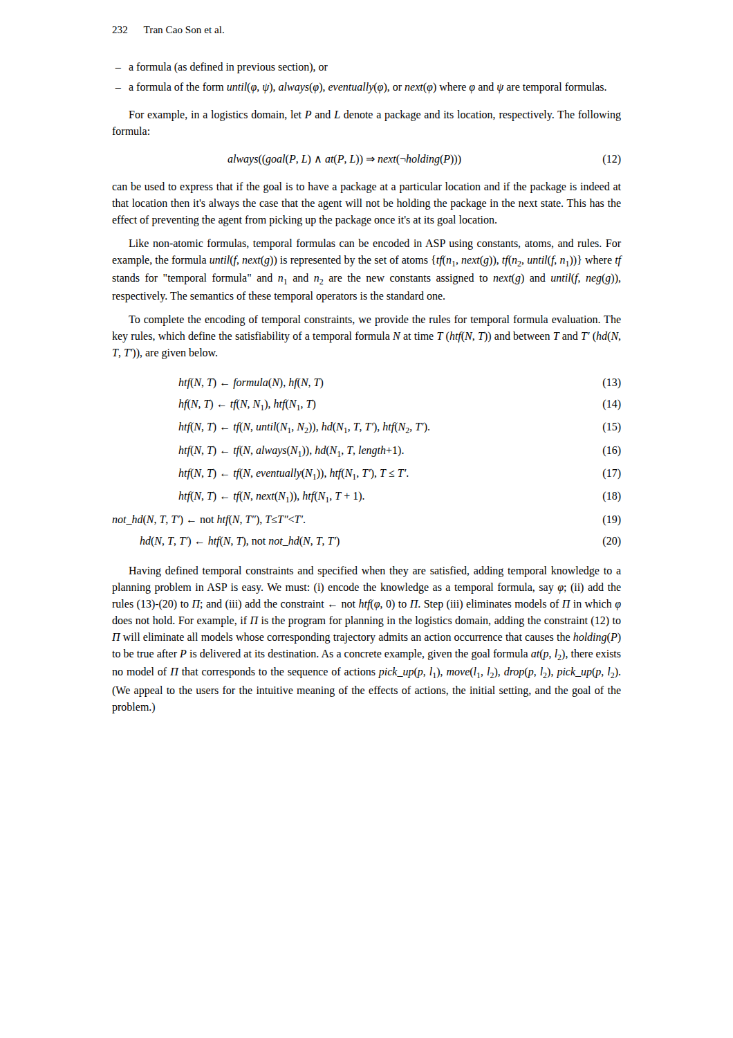232 Tran Cao Son et al.
a formula (as defined in previous section), or
a formula of the form until(φ, ψ), always(φ), eventually(φ), or next(φ) where φ and ψ are temporal formulas.
For example, in a logistics domain, let P and L denote a package and its location, respectively. The following formula:
always((goal(P, L) ∧ at(P, L)) ⇒ next(¬holding(P))) (12)
can be used to express that if the goal is to have a package at a particular location and if the package is indeed at that location then it's always the case that the agent will not be holding the package in the next state. This has the effect of preventing the agent from picking up the package once it's at its goal location.
Like non-atomic formulas, temporal formulas can be encoded in ASP using constants, atoms, and rules. For example, the formula until(f, next(g)) is represented by the set of atoms {tf(n1, next(g)), tf(n2, until(f, n1))} where tf stands for "temporal formula" and n1 and n2 are the new constants assigned to next(g) and until(f, neg(g)), respectively. The semantics of these temporal operators is the standard one.
To complete the encoding of temporal constraints, we provide the rules for temporal formula evaluation. The key rules, which define the satisfiability of a temporal formula N at time T (htf(N, T)) and between T and T′ (hd(N, T, T′)), are given below.
htf(N, T) ← formula(N), hf(N, T) (13)
hf(N, T) ← tf(N, N1), htf(N1, T) (14)
htf(N, T) ← tf(N, until(N1, N2)), hd(N1, T, T′), htf(N2, T′). (15)
htf(N, T) ← tf(N, always(N1)), hd(N1, T, length+1). (16)
htf(N, T) ← tf(N, eventually(N1)), htf(N1, T′), T ≤ T′. (17)
htf(N, T) ← tf(N, next(N1)), htf(N1, T + 1). (18)
not_hd(N, T, T′) ← not htf(N, T″), T≤T″<T′. (19)
hd(N, T, T′) ← htf(N, T), not not_hd(N, T, T′) (20)
Having defined temporal constraints and specified when they are satisfied, adding temporal knowledge to a planning problem in ASP is easy. We must: (i) encode the knowledge as a temporal formula, say φ; (ii) add the rules (13)-(20) to Π; and (iii) add the constraint ← not htf(φ, 0) to Π. Step (iii) eliminates models of Π in which φ does not hold. For example, if Π is the program for planning in the logistics domain, adding the constraint (12) to Π will eliminate all models whose corresponding trajectory admits an action occurrence that causes the holding(P) to be true after P is delivered at its destination. As a concrete example, given the goal formula at(p, l2), there exists no model of Π that corresponds to the sequence of actions pick_up(p, l1), move(l1, l2), drop(p, l2), pick_up(p, l2). (We appeal to the users for the intuitive meaning of the effects of actions, the initial setting, and the goal of the problem.)